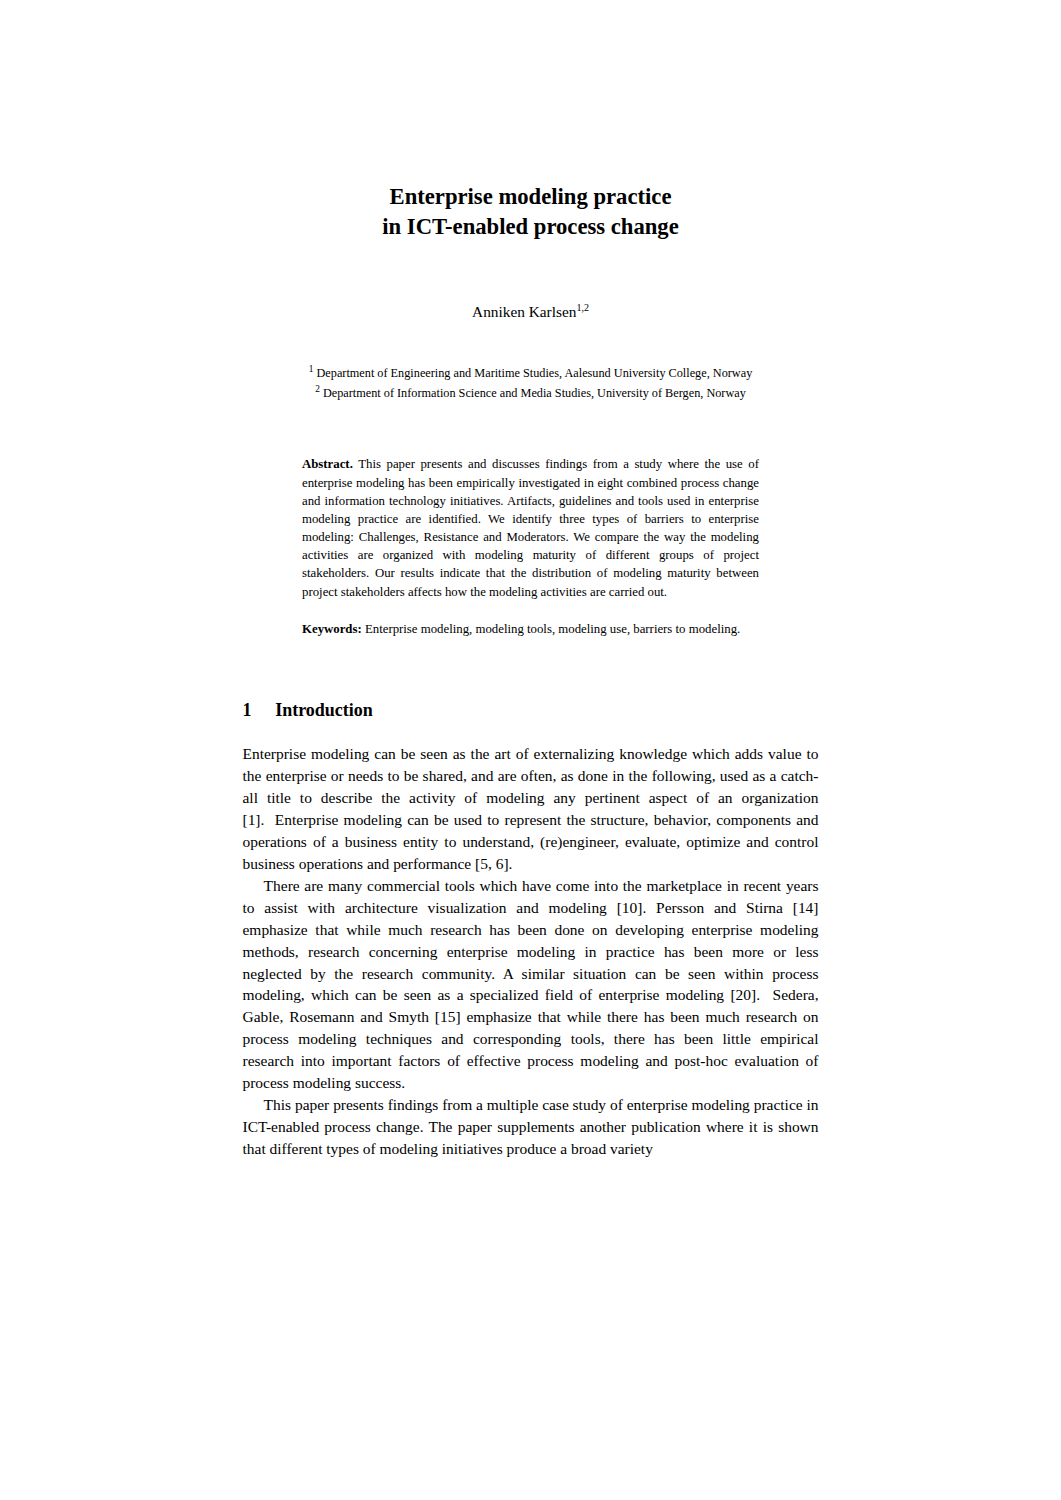Enterprise modeling practice
in ICT-enabled process change
Anniken Karlsen1,2
1 Department of Engineering and Maritime Studies, Aalesund University College, Norway
2 Department of Information Science and Media Studies, University of Bergen, Norway
Abstract. This paper presents and discusses findings from a study where the use of enterprise modeling has been empirically investigated in eight combined process change and information technology initiatives. Artifacts, guidelines and tools used in enterprise modeling practice are identified. We identify three types of barriers to enterprise modeling: Challenges, Resistance and Moderators. We compare the way the modeling activities are organized with modeling maturity of different groups of project stakeholders. Our results indicate that the distribution of modeling maturity between project stakeholders affects how the modeling activities are carried out.
Keywords: Enterprise modeling, modeling tools, modeling use, barriers to modeling.
1 Introduction
Enterprise modeling can be seen as the art of externalizing knowledge which adds value to the enterprise or needs to be shared, and are often, as done in the following, used as a catch-all title to describe the activity of modeling any pertinent aspect of an organization [1]. Enterprise modeling can be used to represent the structure, behavior, components and operations of a business entity to understand, (re)engineer, evaluate, optimize and control business operations and performance [5, 6].
There are many commercial tools which have come into the marketplace in recent years to assist with architecture visualization and modeling [10]. Persson and Stirna [14] emphasize that while much research has been done on developing enterprise modeling methods, research concerning enterprise modeling in practice has been more or less neglected by the research community. A similar situation can be seen within process modeling, which can be seen as a specialized field of enterprise modeling [20]. Sedera, Gable, Rosemann and Smyth [15] emphasize that while there has been much research on process modeling techniques and corresponding tools, there has been little empirical research into important factors of effective process modeling and post-hoc evaluation of process modeling success.
This paper presents findings from a multiple case study of enterprise modeling practice in ICT-enabled process change. The paper supplements another publication where it is shown that different types of modeling initiatives produce a broad variety